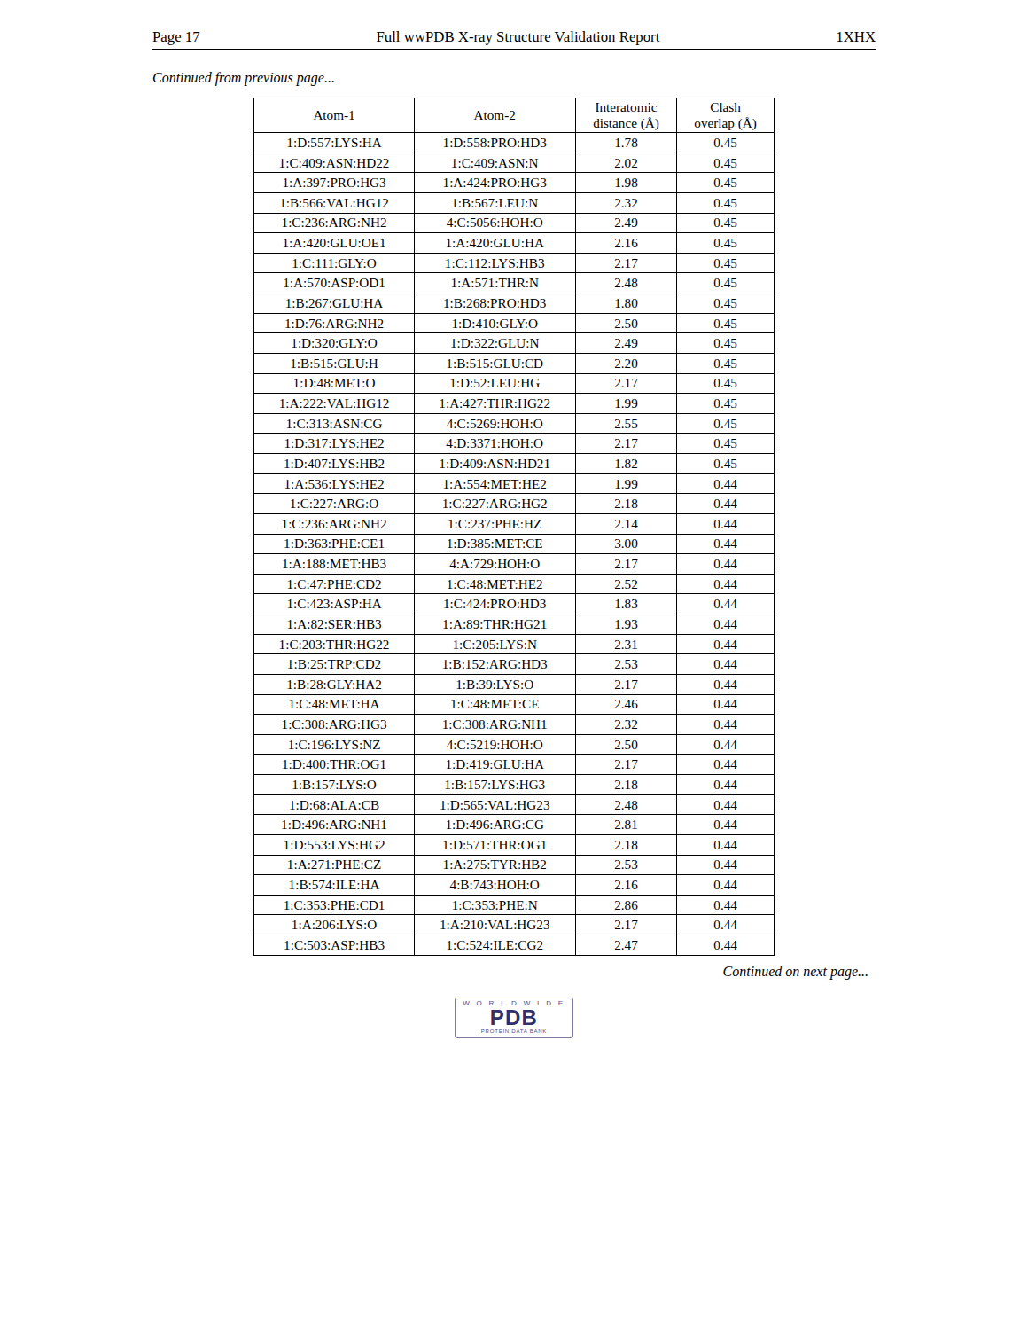Page 17
Full wwPDB X-ray Structure Validation Report
1XHX
Continued from previous page...
| Atom-1 | Atom-2 | Interatomic distance (Å) | Clash overlap (Å) |
| --- | --- | --- | --- |
| 1:D:557:LYS:HA | 1:D:558:PRO:HD3 | 1.78 | 0.45 |
| 1:C:409:ASN:HD22 | 1:C:409:ASN:N | 2.02 | 0.45 |
| 1:A:397:PRO:HG3 | 1:A:424:PRO:HG3 | 1.98 | 0.45 |
| 1:B:566:VAL:HG12 | 1:B:567:LEU:N | 2.32 | 0.45 |
| 1:C:236:ARG:NH2 | 4:C:5056:HOH:O | 2.49 | 0.45 |
| 1:A:420:GLU:OE1 | 1:A:420:GLU:HA | 2.16 | 0.45 |
| 1:C:111:GLY:O | 1:C:112:LYS:HB3 | 2.17 | 0.45 |
| 1:A:570:ASP:OD1 | 1:A:571:THR:N | 2.48 | 0.45 |
| 1:B:267:GLU:HA | 1:B:268:PRO:HD3 | 1.80 | 0.45 |
| 1:D:76:ARG:NH2 | 1:D:410:GLY:O | 2.50 | 0.45 |
| 1:D:320:GLY:O | 1:D:322:GLU:N | 2.49 | 0.45 |
| 1:B:515:GLU:H | 1:B:515:GLU:CD | 2.20 | 0.45 |
| 1:D:48:MET:O | 1:D:52:LEU:HG | 2.17 | 0.45 |
| 1:A:222:VAL:HG12 | 1:A:427:THR:HG22 | 1.99 | 0.45 |
| 1:C:313:ASN:CG | 4:C:5269:HOH:O | 2.55 | 0.45 |
| 1:D:317:LYS:HE2 | 4:D:3371:HOH:O | 2.17 | 0.45 |
| 1:D:407:LYS:HB2 | 1:D:409:ASN:HD21 | 1.82 | 0.45 |
| 1:A:536:LYS:HE2 | 1:A:554:MET:HE2 | 1.99 | 0.44 |
| 1:C:227:ARG:O | 1:C:227:ARG:HG2 | 2.18 | 0.44 |
| 1:C:236:ARG:NH2 | 1:C:237:PHE:HZ | 2.14 | 0.44 |
| 1:D:363:PHE:CE1 | 1:D:385:MET:CE | 3.00 | 0.44 |
| 1:A:188:MET:HB3 | 4:A:729:HOH:O | 2.17 | 0.44 |
| 1:C:47:PHE:CD2 | 1:C:48:MET:HE2 | 2.52 | 0.44 |
| 1:C:423:ASP:HA | 1:C:424:PRO:HD3 | 1.83 | 0.44 |
| 1:A:82:SER:HB3 | 1:A:89:THR:HG21 | 1.93 | 0.44 |
| 1:C:203:THR:HG22 | 1:C:205:LYS:N | 2.31 | 0.44 |
| 1:B:25:TRP:CD2 | 1:B:152:ARG:HD3 | 2.53 | 0.44 |
| 1:B:28:GLY:HA2 | 1:B:39:LYS:O | 2.17 | 0.44 |
| 1:C:48:MET:HA | 1:C:48:MET:CE | 2.46 | 0.44 |
| 1:C:308:ARG:HG3 | 1:C:308:ARG:NH1 | 2.32 | 0.44 |
| 1:C:196:LYS:NZ | 4:C:5219:HOH:O | 2.50 | 0.44 |
| 1:D:400:THR:OG1 | 1:D:419:GLU:HA | 2.17 | 0.44 |
| 1:B:157:LYS:O | 1:B:157:LYS:HG3 | 2.18 | 0.44 |
| 1:D:68:ALA:CB | 1:D:565:VAL:HG23 | 2.48 | 0.44 |
| 1:D:496:ARG:NH1 | 1:D:496:ARG:CG | 2.81 | 0.44 |
| 1:D:553:LYS:HG2 | 1:D:571:THR:OG1 | 2.18 | 0.44 |
| 1:A:271:PHE:CZ | 1:A:275:TYR:HB2 | 2.53 | 0.44 |
| 1:B:574:ILE:HA | 4:B:743:HOH:O | 2.16 | 0.44 |
| 1:C:353:PHE:CD1 | 1:C:353:PHE:N | 2.86 | 0.44 |
| 1:A:206:LYS:O | 1:A:210:VAL:HG23 | 2.17 | 0.44 |
| 1:C:503:ASP:HB3 | 1:C:524:ILE:CG2 | 2.47 | 0.44 |
Continued on next page...
W O R L D W I D E PDB PROTEIN DATA BANK